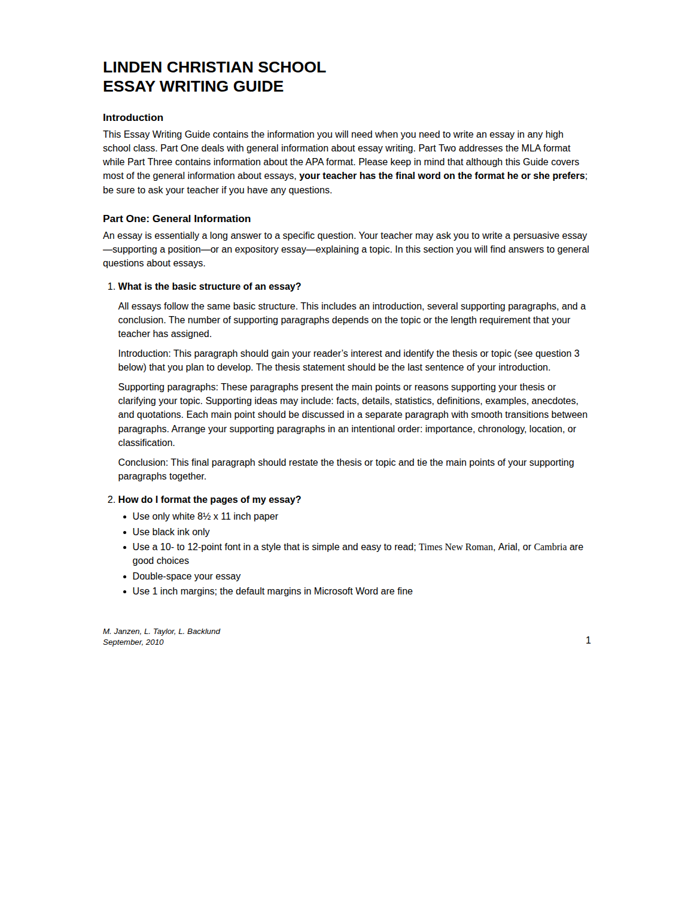LINDEN CHRISTIAN SCHOOL
ESSAY WRITING GUIDE
Introduction
This Essay Writing Guide contains the information you will need when you need to write an essay in any high school class. Part One deals with general information about essay writing. Part Two addresses the MLA format while Part Three contains information about the APA format. Please keep in mind that although this Guide covers most of the general information about essays, your teacher has the final word on the format he or she prefers; be sure to ask your teacher if you have any questions.
Part One: General Information
An essay is essentially a long answer to a specific question. Your teacher may ask you to write a persuasive essay—supporting a position—or an expository essay—explaining a topic. In this section you will find answers to general questions about essays.
What is the basic structure of an essay?
All essays follow the same basic structure. This includes an introduction, several supporting paragraphs, and a conclusion. The number of supporting paragraphs depends on the topic or the length requirement that your teacher has assigned.
Introduction: This paragraph should gain your reader’s interest and identify the thesis or topic (see question 3 below) that you plan to develop. The thesis statement should be the last sentence of your introduction.
Supporting paragraphs: These paragraphs present the main points or reasons supporting your thesis or clarifying your topic. Supporting ideas may include: facts, details, statistics, definitions, examples, anecdotes, and quotations. Each main point should be discussed in a separate paragraph with smooth transitions between paragraphs. Arrange your supporting paragraphs in an intentional order: importance, chronology, location, or classification.
Conclusion: This final paragraph should restate the thesis or topic and tie the main points of your supporting paragraphs together.
How do I format the pages of my essay?
Use only white 8½ x 11 inch paper
Use black ink only
Use a 10- to 12-point font in a style that is simple and easy to read; Times New Roman, Arial, or Cambria are good choices
Double-space your essay
Use 1 inch margins; the default margins in Microsoft Word are fine
M. Janzen, L. Taylor, L. Backlund
September, 2010
1